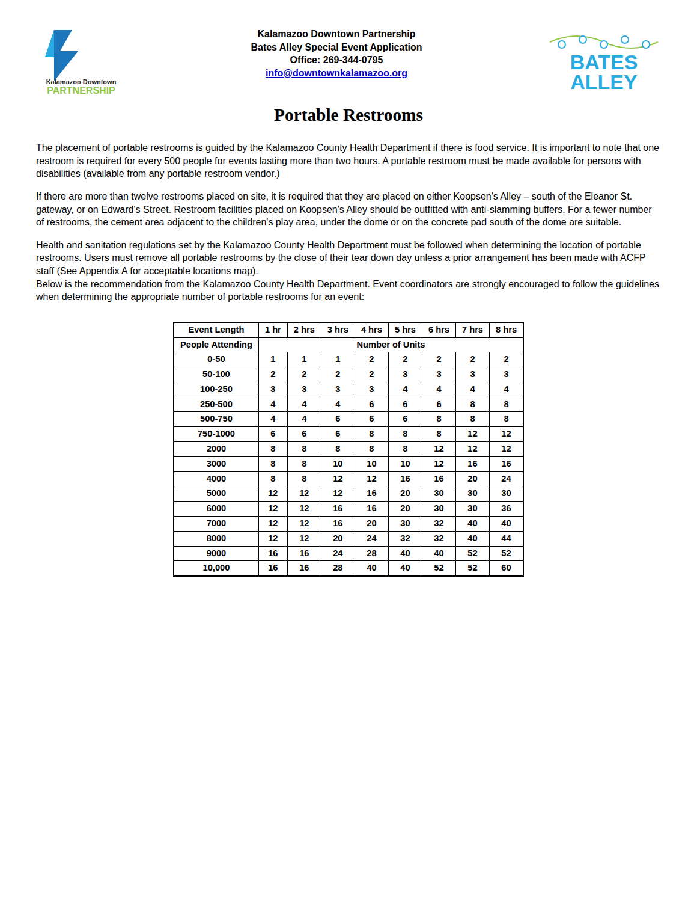Kalamazoo Downtown PARTNERSHIP
Kalamazoo Downtown Partnership
Bates Alley Special Event Application
Office: 269-344-0795
info@downtownkalamazoo.org
BATES ALLEY
Portable Restrooms
The placement of portable restrooms is guided by the Kalamazoo County Health Department if there is food service. It is important to note that one restroom is required for every 500 people for events lasting more than two hours. A portable restroom must be made available for persons with disabilities (available from any portable restroom vendor.)
If there are more than twelve restrooms placed on site, it is required that they are placed on either Koopsen's Alley – south of the Eleanor St. gateway, or on Edward's Street. Restroom facilities placed on Koopsen's Alley should be outfitted with anti-slamming buffers. For a fewer number of restrooms, the cement area adjacent to the children's play area, under the dome or on the concrete pad south of the dome are suitable.
Health and sanitation regulations set by the Kalamazoo County Health Department must be followed when determining the location of portable restrooms. Users must remove all portable restrooms by the close of their tear down day unless a prior arrangement has been made with ACFP staff (See Appendix A for acceptable locations map).
Below is the recommendation from the Kalamazoo County Health Department. Event coordinators are strongly encouraged to follow the guidelines when determining the appropriate number of portable restrooms for an event:
| Event Length | 1 hr | 2 hrs | 3 hrs | 4 hrs | 5 hrs | 6 hrs | 7 hrs | 8 hrs |
| --- | --- | --- | --- | --- | --- | --- | --- | --- |
| People Attending | Number of Units |
| 0-50 | 1 | 1 | 1 | 2 | 2 | 2 | 2 | 2 |
| 50-100 | 2 | 2 | 2 | 2 | 3 | 3 | 3 | 3 |
| 100-250 | 3 | 3 | 3 | 3 | 4 | 4 | 4 | 4 |
| 250-500 | 4 | 4 | 4 | 6 | 6 | 6 | 8 | 8 |
| 500-750 | 4 | 4 | 6 | 6 | 6 | 8 | 8 | 8 |
| 750-1000 | 6 | 6 | 6 | 8 | 8 | 8 | 12 | 12 |
| 2000 | 8 | 8 | 8 | 8 | 8 | 12 | 12 | 12 |
| 3000 | 8 | 8 | 10 | 10 | 10 | 12 | 16 | 16 |
| 4000 | 8 | 8 | 12 | 12 | 16 | 16 | 20 | 24 |
| 5000 | 12 | 12 | 12 | 16 | 20 | 30 | 30 | 30 |
| 6000 | 12 | 12 | 16 | 16 | 20 | 30 | 30 | 36 |
| 7000 | 12 | 12 | 16 | 20 | 30 | 32 | 40 | 40 |
| 8000 | 12 | 12 | 20 | 24 | 32 | 32 | 40 | 44 |
| 9000 | 16 | 16 | 24 | 28 | 40 | 40 | 52 | 52 |
| 10,000 | 16 | 16 | 28 | 40 | 40 | 52 | 52 | 60 |